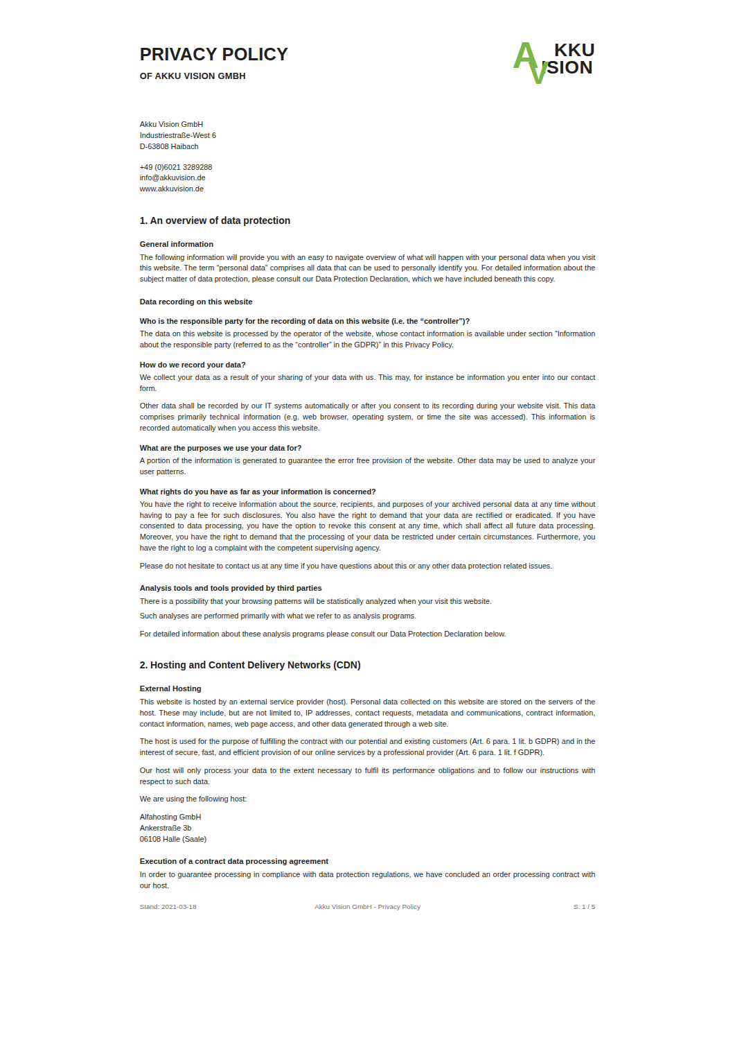PRIVACY POLICY
OF AKKU VISION GMBH
A V KKU ISION
Akku Vision GmbH
Industriestraße-West 6
D-63808 Haibach
+49 (0)6021 3289288
info@akkuvision.de
www.akkuvision.de
1. An overview of data protection
General information
The following information will provide you with an easy to navigate overview of what will happen with your personal data when you visit this website. The term “personal data” comprises all data that can be used to personally identify you. For detailed information about the subject matter of data protection, please consult our Data Protection Declaration, which we have included beneath this copy.
Data recording on this website
Who is the responsible party for the recording of data on this website (i.e. the “controller”)?
The data on this website is processed by the operator of the website, whose contact information is available under section “Information about the responsible party (referred to as the “controller” in the GDPR)” in this Privacy Policy.
How do we record your data?
We collect your data as a result of your sharing of your data with us. This may, for instance be information you enter into our contact form.
Other data shall be recorded by our IT systems automatically or after you consent to its recording during your website visit. This data comprises primarily technical information (e.g. web browser, operating system, or time the site was accessed). This information is recorded automatically when you access this website.
What are the purposes we use your data for?
A portion of the information is generated to guarantee the error free provision of the website. Other data may be used to analyze your user patterns.
What rights do you have as far as your information is concerned?
You have the right to receive information about the source, recipients, and purposes of your archived personal data at any time without having to pay a fee for such disclosures. You also have the right to demand that your data are rectified or eradicated. If you have consented to data processing, you have the option to revoke this consent at any time, which shall affect all future data processing. Moreover, you have the right to demand that the processing of your data be restricted under certain circumstances. Furthermore, you have the right to log a complaint with the competent supervising agency.
Please do not hesitate to contact us at any time if you have questions about this or any other data protection related issues.
Analysis tools and tools provided by third parties
There is a possibility that your browsing patterns will be statistically analyzed when your visit this website.
Such analyses are performed primarily with what we refer to as analysis programs.
For detailed information about these analysis programs please consult our Data Protection Declaration below.
2. Hosting and Content Delivery Networks (CDN)
External Hosting
This website is hosted by an external service provider (host). Personal data collected on this website are stored on the servers of the host. These may include, but are not limited to, IP addresses, contact requests, metadata and communications, contract information, contact information, names, web page access, and other data generated through a web site.
The host is used for the purpose of fulfilling the contract with our potential and existing customers (Art. 6 para. 1 lit. b GDPR) and in the interest of secure, fast, and efficient provision of our online services by a professional provider (Art. 6 para. 1 lit. f GDPR).
Our host will only process your data to the extent necessary to fulfil its performance obligations and to follow our instructions with respect to such data.
We are using the following host:
Alfahosting GmbH
Ankerstraße 3b
06108 Halle (Saale)
Execution of a contract data processing agreement
In order to guarantee processing in compliance with data protection regulations, we have concluded an order processing contract with our host.
Stand: 2021-03-18
Akku Vision GmbH - Privacy Policy
S. 1 / 5